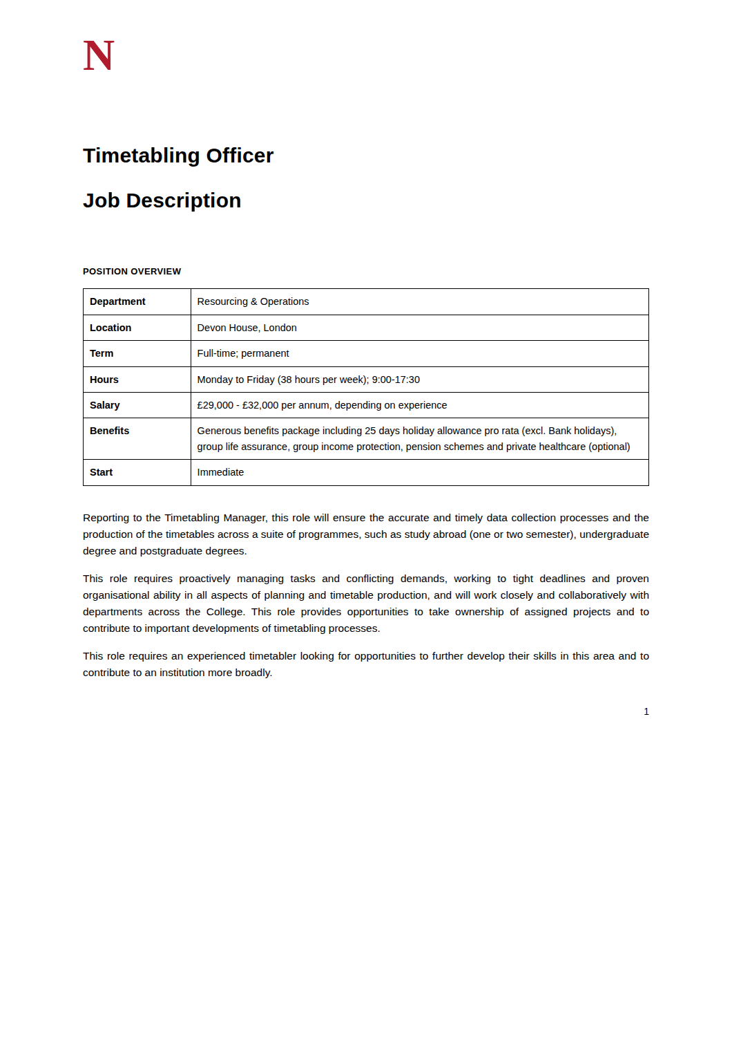N
Timetabling Officer
Job Description
POSITION OVERVIEW
| Department | Resourcing & Operations |
| Location | Devon House, London |
| Term | Full-time; permanent |
| Hours | Monday to Friday (38 hours per week); 9:00-17:30 |
| Salary | £29,000 - £32,000 per annum, depending on experience |
| Benefits | Generous benefits package including 25 days holiday allowance pro rata (excl. Bank holidays), group life assurance, group income protection, pension schemes and private healthcare (optional) |
| Start | Immediate |
Reporting to the Timetabling Manager, this role will ensure the accurate and timely data collection processes and the production of the timetables across a suite of programmes, such as study abroad (one or two semester), undergraduate degree and postgraduate degrees.
This role requires proactively managing tasks and conflicting demands, working to tight deadlines and proven organisational ability in all aspects of planning and timetable production, and will work closely and collaboratively with departments across the College. This role provides opportunities to take ownership of assigned projects and to contribute to important developments of timetabling processes.
This role requires an experienced timetabler looking for opportunities to further develop their skills in this area and to contribute to an institution more broadly.
1